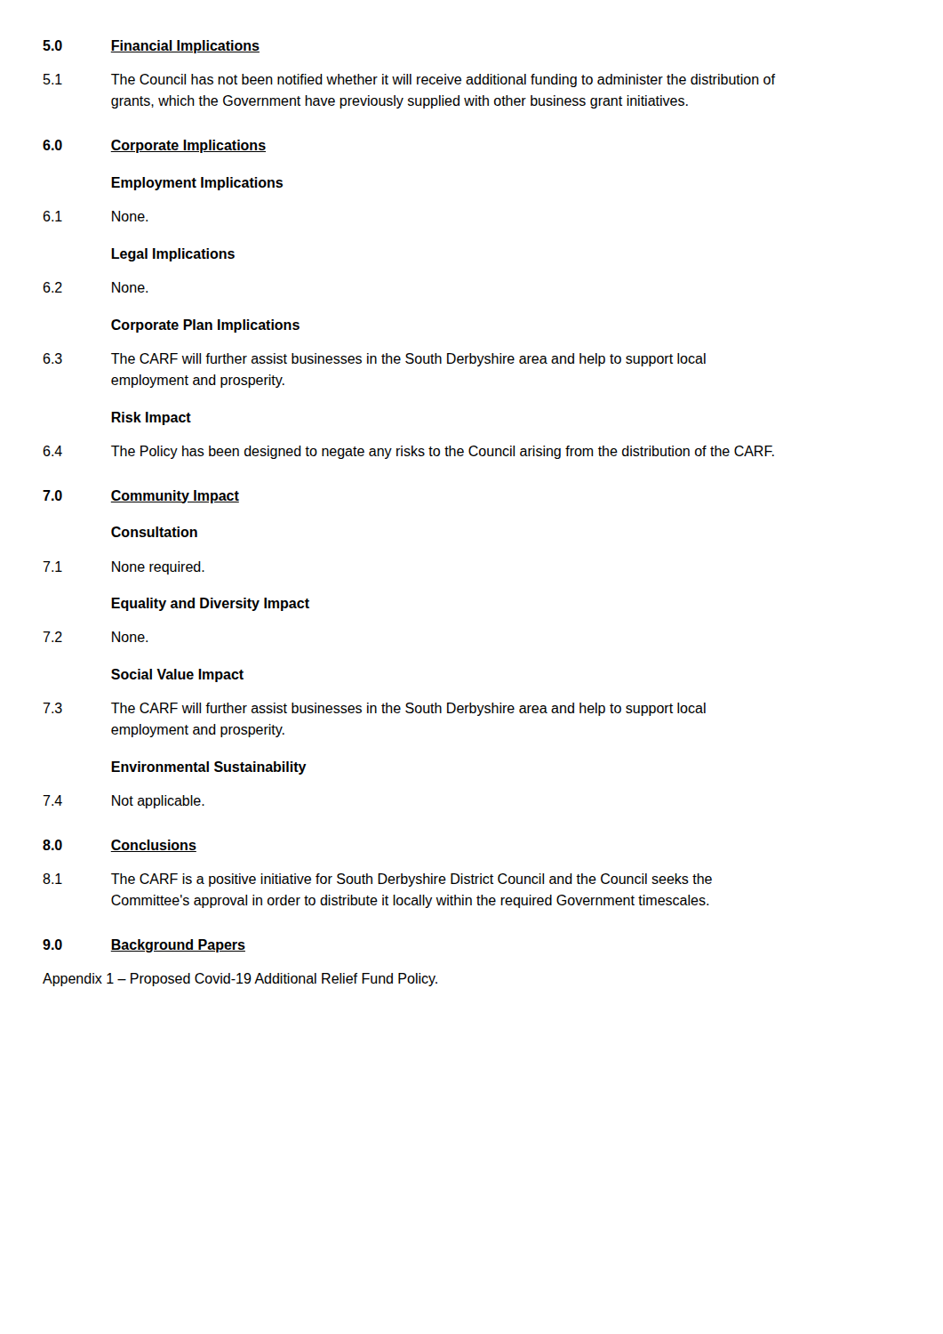5.0 Financial Implications
5.1 The Council has not been notified whether it will receive additional funding to administer the distribution of grants, which the Government have previously supplied with other business grant initiatives.
6.0 Corporate Implications
Employment Implications
6.1 None.
Legal Implications
6.2 None.
Corporate Plan Implications
6.3 The CARF will further assist businesses in the South Derbyshire area and help to support local employment and prosperity.
Risk Impact
6.4 The Policy has been designed to negate any risks to the Council arising from the distribution of the CARF.
7.0 Community Impact
Consultation
7.1 None required.
Equality and Diversity Impact
7.2 None.
Social Value Impact
7.3 The CARF will further assist businesses in the South Derbyshire area and help to support local employment and prosperity.
Environmental Sustainability
7.4 Not applicable.
8.0 Conclusions
8.1 The CARF is a positive initiative for South Derbyshire District Council and the Council seeks the Committee's approval in order to distribute it locally within the required Government timescales.
9.0 Background Papers
Appendix 1 – Proposed Covid-19 Additional Relief Fund Policy.